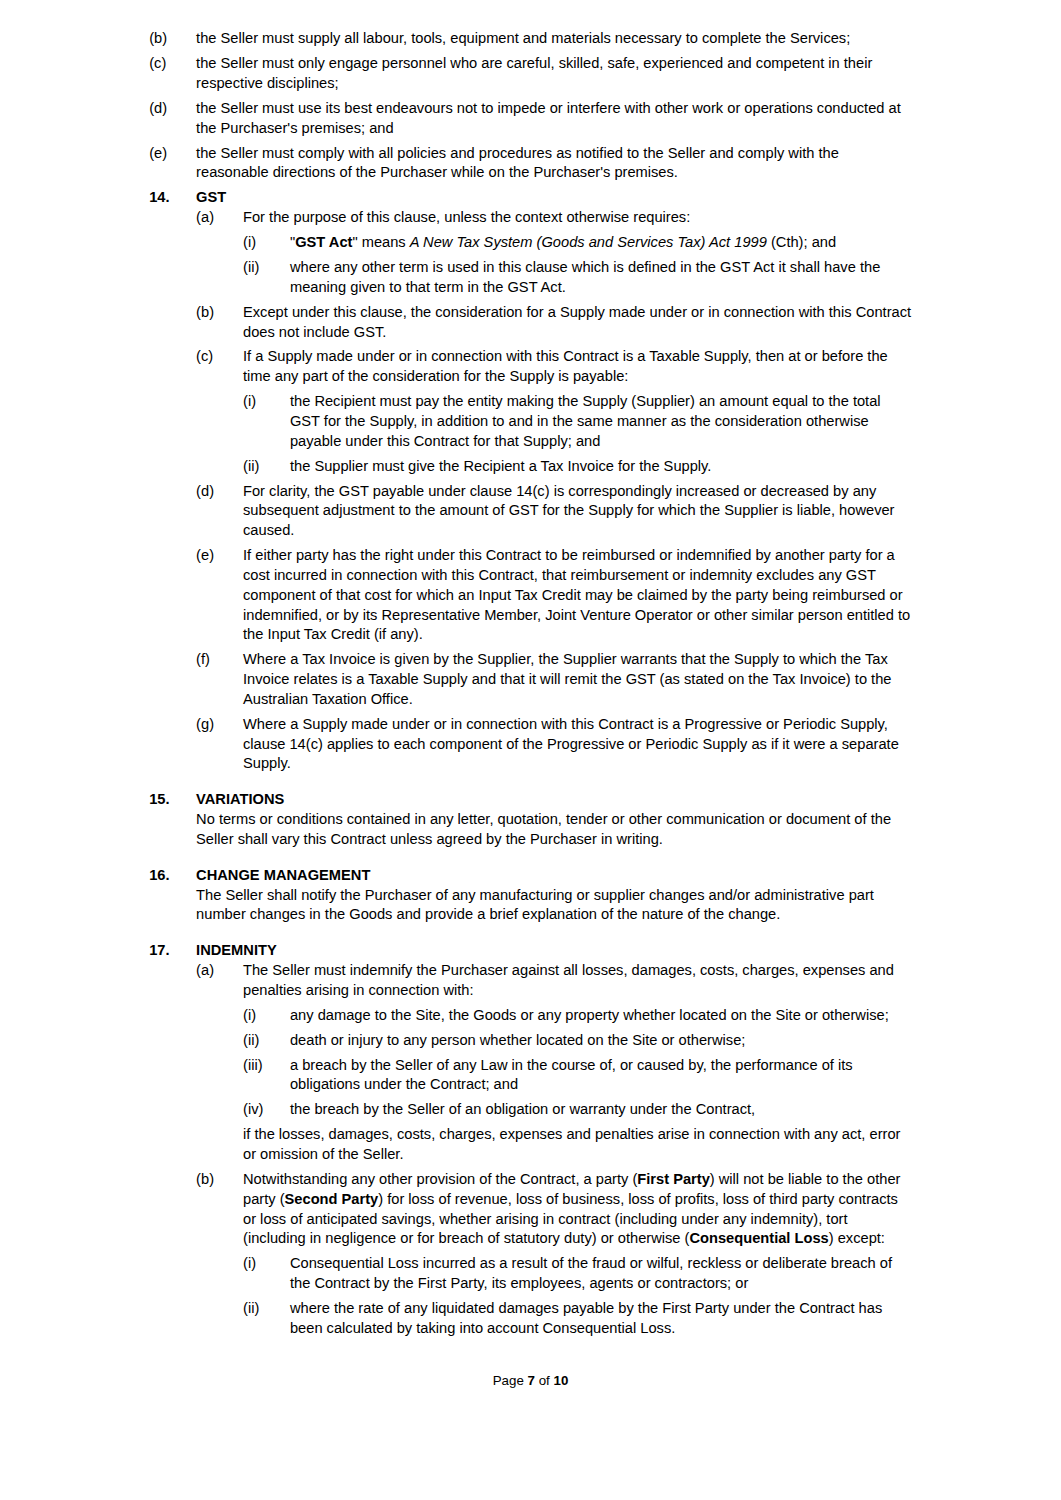(b) the Seller must supply all labour, tools, equipment and materials necessary to complete the Services;
(c) the Seller must only engage personnel who are careful, skilled, safe, experienced and competent in their respective disciplines;
(d) the Seller must use its best endeavours not to impede or interfere with other work or operations conducted at the Purchaser's premises; and
(e) the Seller must comply with all policies and procedures as notified to the Seller and comply with the reasonable directions of the Purchaser while on the Purchaser's premises.
14. GST
(a) For the purpose of this clause, unless the context otherwise requires:
(i)"GST Act" means A New Tax System (Goods and Services Tax) Act 1999 (Cth); and
(ii) where any other term is used in this clause which is defined in the GST Act it shall have the meaning given to that term in the GST Act.
(b) Except under this clause, the consideration for a Supply made under or in connection with this Contract does not include GST.
(c) If a Supply made under or in connection with this Contract is a Taxable Supply, then at or before the time any part of the consideration for the Supply is payable:
(i) the Recipient must pay the entity making the Supply (Supplier) an amount equal to the total GST for the Supply, in addition to and in the same manner as the consideration otherwise payable under this Contract for that Supply; and
(ii) the Supplier must give the Recipient a Tax Invoice for the Supply.
(d) For clarity, the GST payable under clause 14(c) is correspondingly increased or decreased by any subsequent adjustment to the amount of GST for the Supply for which the Supplier is liable, however caused.
(e) If either party has the right under this Contract to be reimbursed or indemnified by another party for a cost incurred in connection with this Contract, that reimbursement or indemnity excludes any GST component of that cost for which an Input Tax Credit may be claimed by the party being reimbursed or indemnified, or by its Representative Member, Joint Venture Operator or other similar person entitled to the Input Tax Credit (if any).
(f) Where a Tax Invoice is given by the Supplier, the Supplier warrants that the Supply to which the Tax Invoice relates is a Taxable Supply and that it will remit the GST (as stated on the Tax Invoice) to the Australian Taxation Office.
(g) Where a Supply made under or in connection with this Contract is a Progressive or Periodic Supply, clause 14(c) applies to each component of the Progressive or Periodic Supply as if it were a separate Supply.
15. VARIATIONS
No terms or conditions contained in any letter, quotation, tender or other communication or document of the Seller shall vary this Contract unless agreed by the Purchaser in writing.
16. CHANGE MANAGEMENT
The Seller shall notify the Purchaser of any manufacturing or supplier changes and/or administrative part number changes in the Goods and provide a brief explanation of the nature of the change.
17. INDEMNITY
(a) The Seller must indemnify the Purchaser against all losses, damages, costs, charges, expenses and penalties arising in connection with:
(i) any damage to the Site, the Goods or any property whether located on the Site or otherwise;
(ii) death or injury to any person whether located on the Site or otherwise;
(iii) a breach by the Seller of any Law in the course of, or caused by, the performance of its obligations under the Contract; and
(iv) the breach by the Seller of an obligation or warranty under the Contract,
if the losses, damages, costs, charges, expenses and penalties arise in connection with any act, error or omission of the Seller.
(b) Notwithstanding any other provision of the Contract, a party (First Party) will not be liable to the other party (Second Party) for loss of revenue, loss of business, loss of profits, loss of third party contracts or loss of anticipated savings, whether arising in contract (including under any indemnity), tort (including in negligence or for breach of statutory duty) or otherwise (Consequential Loss) except:
(i) Consequential Loss incurred as a result of the fraud or wilful, reckless or deliberate breach of the Contract by the First Party, its employees, agents or contractors; or
(ii) where the rate of any liquidated damages payable by the First Party under the Contract has been calculated by taking into account Consequential Loss.
Page 7 of 10